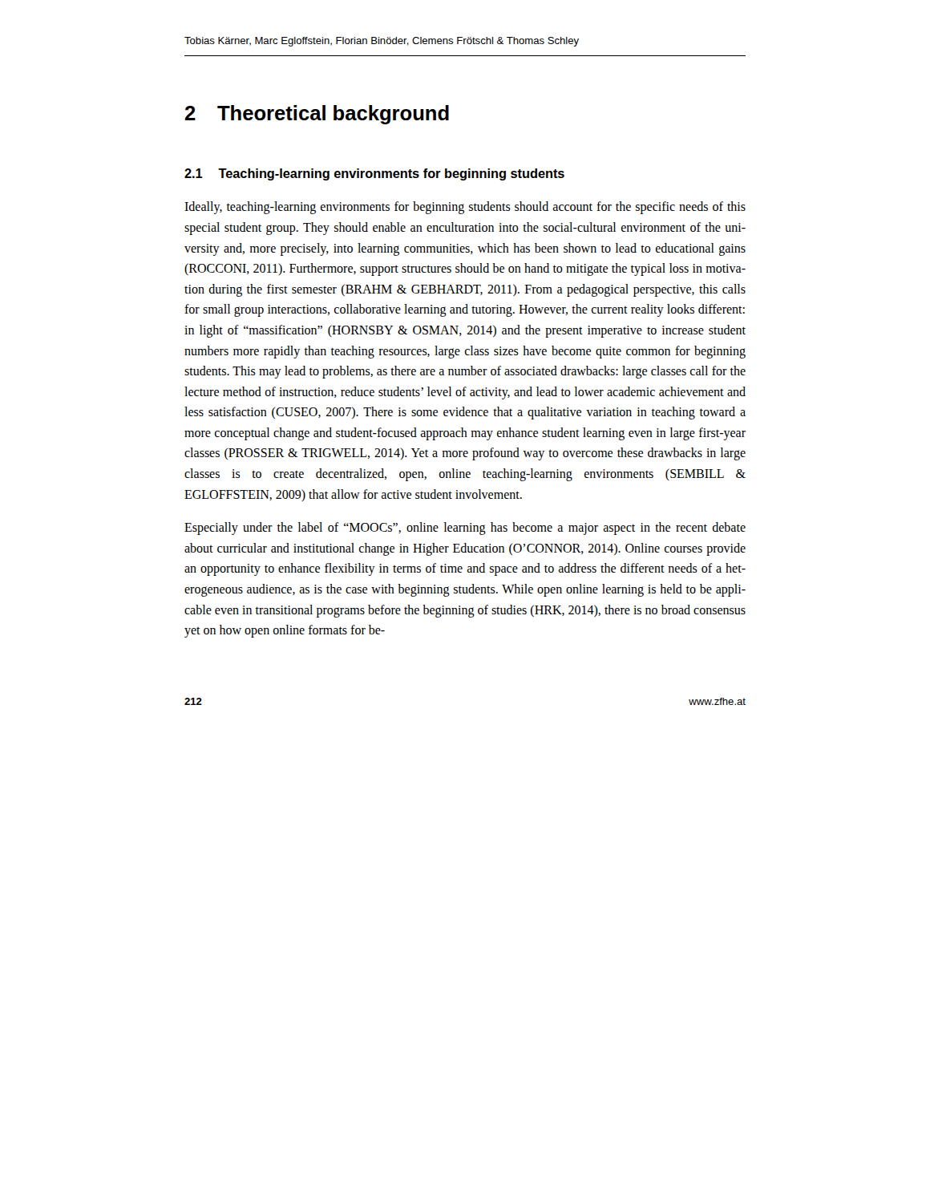Tobias Kärner, Marc Egloffstein, Florian Binöder, Clemens Frötschl & Thomas Schley
2 Theoretical background
2.1 Teaching-learning environments for beginning students
Ideally, teaching-learning environments for beginning students should account for the specific needs of this special student group. They should enable an enculturation into the social-cultural environment of the university and, more precisely, into learning communities, which has been shown to lead to educational gains (ROCCONI, 2011). Furthermore, support structures should be on hand to mitigate the typical loss in motivation during the first semester (BRAHM & GEBHARDT, 2011). From a pedagogical perspective, this calls for small group interactions, collaborative learning and tutoring. However, the current reality looks different: in light of “massification” (HORNSBY & OSMAN, 2014) and the present imperative to increase student numbers more rapidly than teaching resources, large class sizes have become quite common for beginning students. This may lead to problems, as there are a number of associated drawbacks: large classes call for the lecture method of instruction, reduce students’ level of activity, and lead to lower academic achievement and less satisfaction (CUSEO, 2007). There is some evidence that a qualitative variation in teaching toward a more conceptual change and student-focused approach may enhance student learning even in large first-year classes (PROSSER & TRIGWELL, 2014). Yet a more profound way to overcome these drawbacks in large classes is to create decentralized, open, online teaching-learning environments (SEMBILL & EGLOFFSTEIN, 2009) that allow for active student involvement.
Especially under the label of “MOOCs”, online learning has become a major aspect in the recent debate about curricular and institutional change in Higher Education (O’CONNOR, 2014). Online courses provide an opportunity to enhance flexibility in terms of time and space and to address the different needs of a heterogeneous audience, as is the case with beginning students. While open online learning is held to be applicable even in transitional programs before the beginning of studies (HRK, 2014), there is no broad consensus yet on how open online formats for be-
212 www.zfhe.at